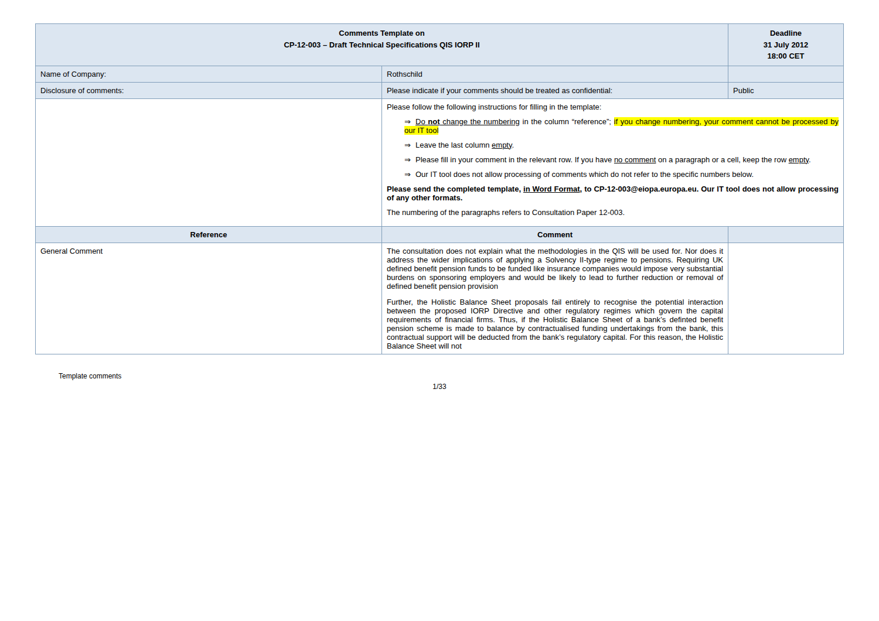| Comments Template on CP-12-003 – Draft Technical Specifications QIS IORP II | Deadline 31 July 2012 18:00 CET |
| Name of Company: | Rothschild | |
| Disclosure of comments: | Please indicate if your comments should be treated as confidential: | Public |
| | Please follow the following instructions for filling in the template: ⇒ Do not change the numbering in the column “reference”; if you change numbering, your comment cannot be processed by our IT tool ⇒ Leave the last column empty . ⇒ Please fill in your comment in the relevant row. If you have no comment on a paragraph or a cell, keep the row empty . ⇒ Our IT tool does not allow processing of comments which do not refer to the specific numbers below. Please send the completed template, in Word Format , to CP-12-003@eiopa.europa.eu. Our IT tool does not allow processing of any other formats. The numbering of the paragraphs refers to Consultation Paper 12-003. |
| Reference | Comment | |
| General Comment | The consultation does not explain what the methodologies in the QIS will be used for. Nor does it address the wider implications of applying a Solvency II-type regime to pensions. Requiring UK defined benefit pension funds to be funded like insurance companies would impose very substantial burdens on sponsoring employers and would be likely to lead to further reduction or removal of defined benefit pension provision Further, the Holistic Balance Sheet proposals fail entirely to recognise the potential interaction between the proposed IORP Directive and other regulatory regimes which govern the capital requirements of financial firms. Thus, if the Holistic Balance Sheet of a bank’s definted benefit pension scheme is made to balance by contractualised funding undertakings from the bank, this contractual support will be deducted from the bank’s regulatory capital. For this reason, the Holistic Balance Sheet will not | |
Template comments
1/33